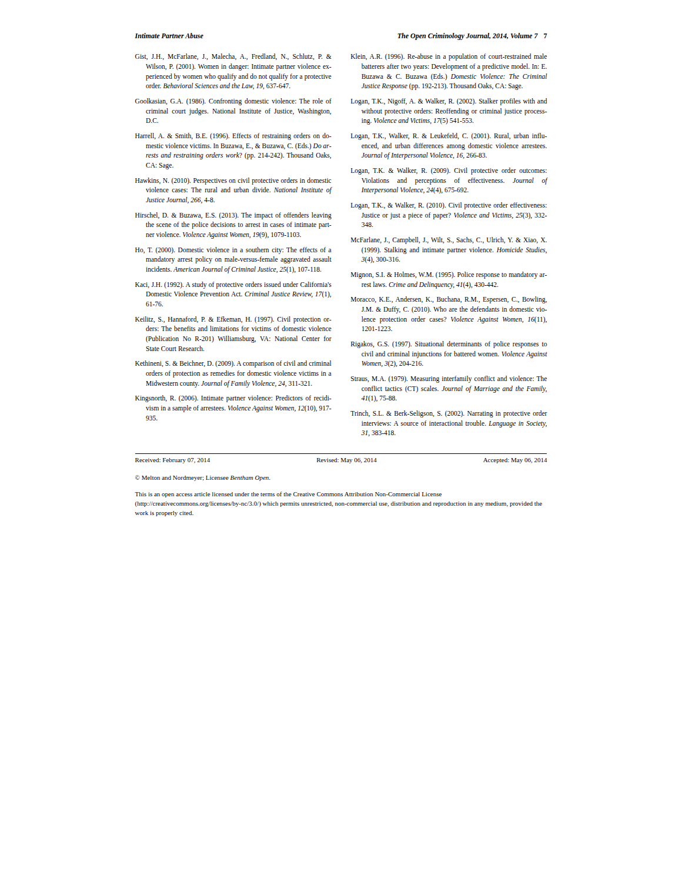Intimate Partner Abuse
The Open Criminology Journal, 2014, Volume 77
Gist, J.H., McFarlane, J., Malecha, A., Fredland, N., Schlutz, P. & Wilson, P. (2001). Women in danger: Intimate partner violence experienced by women who qualify and do not qualify for a protective order. Behavioral Sciences and the Law, 19, 637-647.
Goolkasian, G.A. (1986). Confronting domestic violence: The role of criminal court judges. National Institute of Justice, Washington, D.C.
Harrell, A. & Smith, B.E. (1996). Effects of restraining orders on domestic violence victims. In Buzawa, E., & Buzawa, C. (Eds.) Do arrests and restraining orders work? (pp. 214-242). Thousand Oaks, CA: Sage.
Hawkins, N. (2010). Perspectives on civil protective orders in domestic violence cases: The rural and urban divide. National Institute of Justice Journal, 266, 4-8.
Hirschel, D. & Buzawa, E.S. (2013). The impact of offenders leaving the scene of the police decisions to arrest in cases of intimate partner violence. Violence Against Women, 19(9), 1079-1103.
Ho, T. (2000). Domestic violence in a southern city: The effects of a mandatory arrest policy on male-versus-female aggravated assault incidents. American Journal of Criminal Justice, 25(1), 107-118.
Kaci, J.H. (1992). A study of protective orders issued under California's Domestic Violence Prevention Act. Criminal Justice Review, 17(1), 61-76.
Keilitz, S., Hannaford, P. & Efkeman, H. (1997). Civil protection orders: The benefits and limitations for victims of domestic violence (Publication No R-201) Williamsburg, VA: National Center for State Court Research.
Kethineni, S. & Beichner, D. (2009). A comparison of civil and criminal orders of protection as remedies for domestic violence victims in a Midwestern county. Journal of Family Violence, 24, 311-321.
Kingsnorth, R. (2006). Intimate partner violence: Predictors of recidivism in a sample of arrestees. Violence Against Women, 12(10), 917-935.
Klein, A.R. (1996). Re-abuse in a population of court-restrained male batterers after two years: Development of a predictive model. In: E. Buzawa & C. Buzawa (Eds.) Domestic Violence: The Criminal Justice Response (pp. 192-213). Thousand Oaks, CA: Sage.
Logan, T.K., Nigoff, A. & Walker, R. (2002). Stalker profiles with and without protective orders: Reoffending or criminal justice processing. Violence and Victims, 17(5) 541-553.
Logan, T.K., Walker, R. & Leukefeld, C. (2001). Rural, urban influenced, and urban differences among domestic violence arrestees. Journal of Interpersonal Violence, 16, 266-83.
Logan, T.K. & Walker, R. (2009). Civil protective order outcomes: Violations and perceptions of effectiveness. Journal of Interpersonal Violence, 24(4), 675-692.
Logan, T.K., & Walker, R. (2010). Civil protective order effectiveness: Justice or just a piece of paper? Violence and Victims, 25(3), 332-348.
McFarlane, J., Campbell, J., Wilt, S., Sachs, C., Ulrich, Y. & Xiao, X. (1999). Stalking and intimate partner violence. Homicide Studies, 3(4), 300-316.
Mignon, S.I. & Holmes, W.M. (1995). Police response to mandatory arrest laws. Crime and Delinquency, 41(4), 430-442.
Moracco, K.E., Andersen, K., Buchana, R.M., Espersen, C., Bowling, J.M. & Duffy, C. (2010). Who are the defendants in domestic violence protection order cases? Violence Against Women, 16(11), 1201-1223.
Rigakos, G.S. (1997). Situational determinants of police responses to civil and criminal injunctions for battered women. Violence Against Women, 3(2), 204-216.
Straus, M.A. (1979). Measuring interfamily conflict and violence: The conflict tactics (CT) scales. Journal of Marriage and the Family, 41(1), 75-88.
Trinch, S.L. & Berk-Seligson, S. (2002). Narrating in protective order interviews: A source of interactional trouble. Language in Society, 31, 383-418.
Received: February 07, 2014 Revised: May 06, 2014 Accepted: May 06, 2014
© Melton and Nordmeyer; Licensee Bentham Open.
This is an open access article licensed under the terms of the Creative Commons Attribution Non-Commercial License (http://creativecommons.org/licenses/by-nc/3.0/) which permits unrestricted, non-commercial use, distribution and reproduction in any medium, provided the work is properly cited.